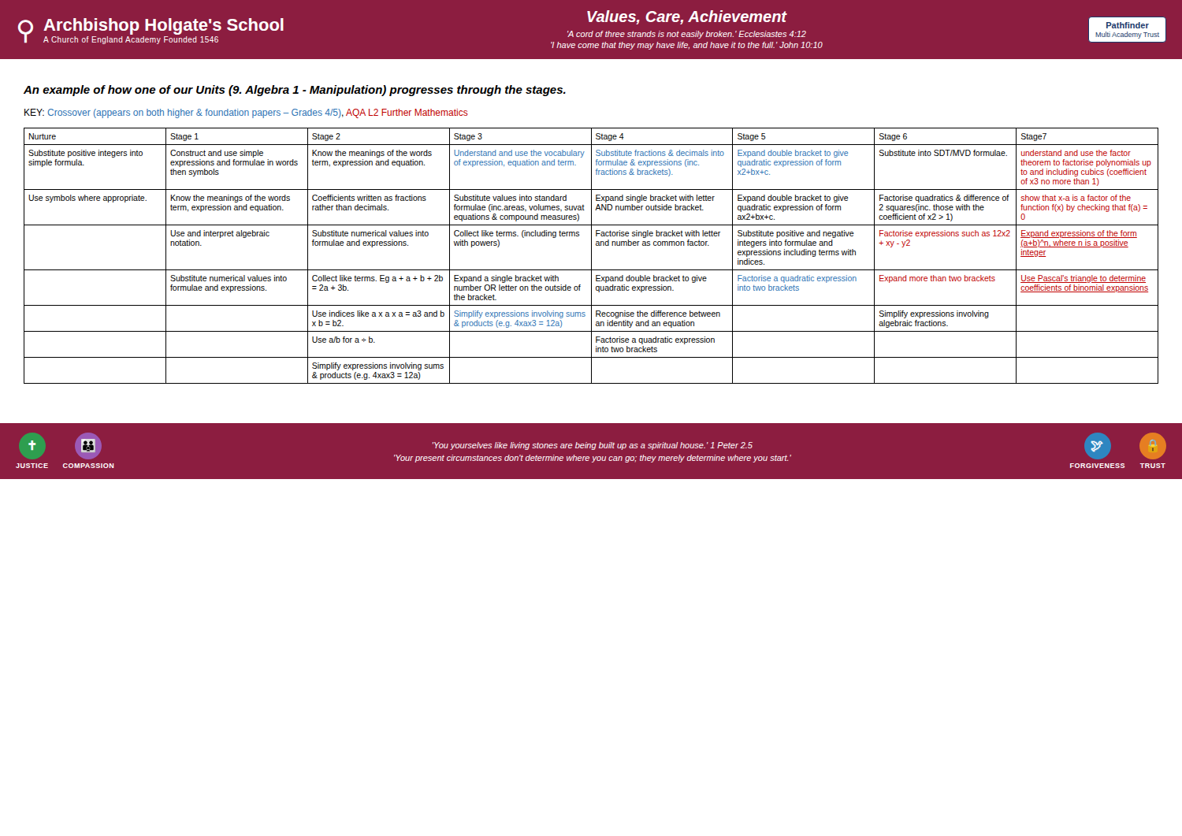⚲
Archbishop Holgate's School
A Church of England Academy Founded 1546
Values, Care, Achievement
'A cord of three strands is not easily broken.' Ecclesiastes 4:12
'I have come that they may have life, and have it to the full.' John 10:10
Pathfinder Multi Academy Trust
An example of how one of our Units (9. Algebra 1 - Manipulation) progresses through the stages.
KEY: Crossover (appears on both higher & foundation papers – Grades 4/5), AQA L2 Further Mathematics
| Nurture | Stage 1 | Stage 2 | Stage 3 | Stage 4 | Stage 5 | Stage 6 | Stage7 |
| --- | --- | --- | --- | --- | --- | --- | --- |
| Substitute positive integers into simple formula. | Construct and use simple expressions and formulae in words then symbols | Know the meanings of the words term, expression and equation. | Understand and use the vocabulary of expression, equation and term. | Substitute fractions & decimals into formulae & expressions (inc. fractions & brackets). | Expand double bracket to give quadratic expression of form x2+bx+c. | Substitute into SDT/MVD formulae. | understand and use the factor theorem to factorise polynomials up to and including cubics (coefficient of x3 no more than 1) |
| Use symbols where appropriate. | Know the meanings of the words term, expression and equation. | Coefficients written as fractions rather than decimals. | Substitute values into standard formulae (inc.areas, volumes, suvat equations & compound measures) | Expand single bracket with letter AND number outside bracket. | Expand double bracket to give quadratic expression of form ax2+bx+c. | Factorise quadratics & difference of 2 squares(inc. those with the coefficient of x2 > 1) | show that x-a is a factor of the function f(x) by checking that f(a) = 0 |
| | Use and interpret algebraic notation. | Substitute numerical values into formulae and expressions. | Collect like terms. (including terms with powers) | Factorise single bracket with letter and number as common factor. | Substitute positive and negative integers into formulae and expressions including terms with indices. | Factorise expressions such as 12x2 + xy - y2 | Expand expressions of the form (a+b)^n, where n is a positive integer |
| | Substitute numerical values into formulae and expressions. | Collect like terms. Eg a + a + b + 2b = 2a + 3b. | Expand a single bracket with number OR letter on the outside of the bracket. | Expand double bracket to give quadratic expression. | Factorise a quadratic expression into two brackets | Expand more than two brackets | Use Pascal's triangle to determine coefficients of binomial expansions |
| | | Use indices like a x a x a = a3 and b x b = b2. | Simplify expressions involving sums & products (e.g. 4xax3 = 12a) | Recognise the difference between an identity and an equation | | Simplify expressions involving algebraic fractions. | |
| | | Use a/b for a ÷ b. | | Factorise a quadratic expression into two brackets | | | |
| | | Simplify expressions involving sums & products (e.g. 4xax3 = 12a) | | | | | |
✝ JUSTICE
👪 COMPASSION
'You yourselves like living stones are being built up as a spiritual house.' 1 Peter 2.5
'Your present circumstances don't determine where you can go; they merely determine where you start.'
🕊 FORGIVENESS
🔒 TRUST